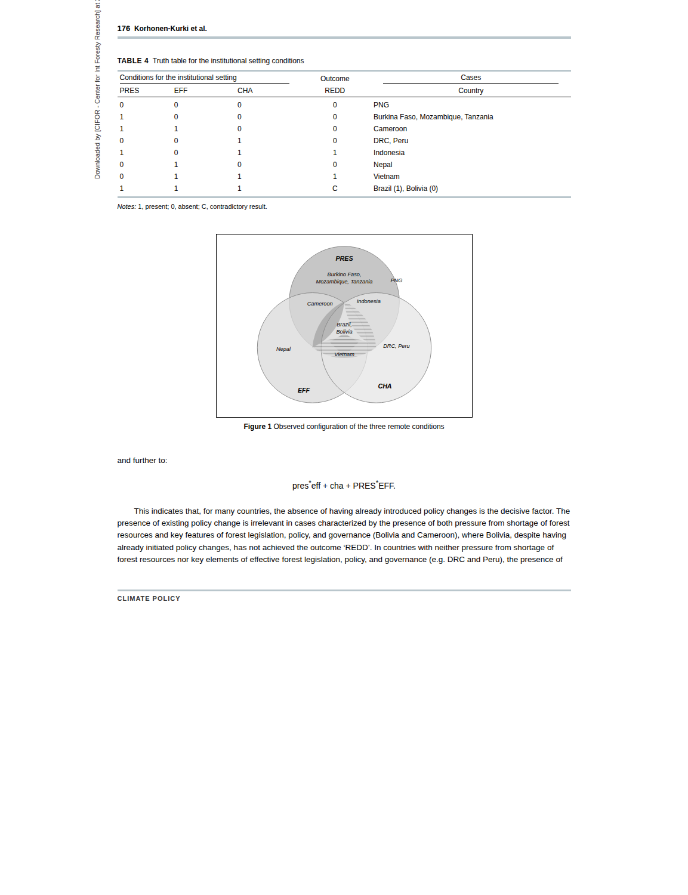Downloaded by [CIFOR - Center for Int Foresty Research] at 23:52 20 August 2014
176 Korhonen-Kurki et al.
TABLE 4 Truth table for the institutional setting conditions
| Conditions for the institutional setting | Outcome | Cases |
| --- | --- | --- |
| PRES | EFF | CHA | REDD | Country |
| 0 | 0 | 0 | 0 | PNG |
| 1 | 0 | 0 | 0 | Burkina Faso, Mozambique, Tanzania |
| 1 | 1 | 0 | 0 | Cameroon |
| 0 | 0 | 1 | 0 | DRC, Peru |
| 1 | 0 | 1 | 1 | Indonesia |
| 0 | 1 | 0 | 0 | Nepal |
| 0 | 1 | 1 | 1 | Vietnam |
| 1 | 1 | 1 | C | Brazil (1), Bolivia (0) |
Notes: 1, present; 0, absent; C, contradictory result.
PRES Burkino Faso, Mozambique, Tanzania PNG Cameroon Indonesia Brazil, Bolivia Nepal DRC, Peru Vietnam EFF CHA
Figure 1 Observed configuration of the three remote conditions
and further to:
pres*eff + cha + PRES*EFF.
This indicates that, for many countries, the absence of having already introduced policy changes is the decisive factor. The presence of existing policy change is irrelevant in cases characterized by the presence of both pressure from shortage of forest resources and key features of forest legislation, policy, and governance (Bolivia and Cameroon), where Bolivia, despite having already initiated policy changes, has not achieved the outcome ‘REDD’. In countries with neither pressure from shortage of forest resources nor key elements of effective forest legislation, policy, and governance (e.g. DRC and Peru), the presence of
CLIMATE POLICY